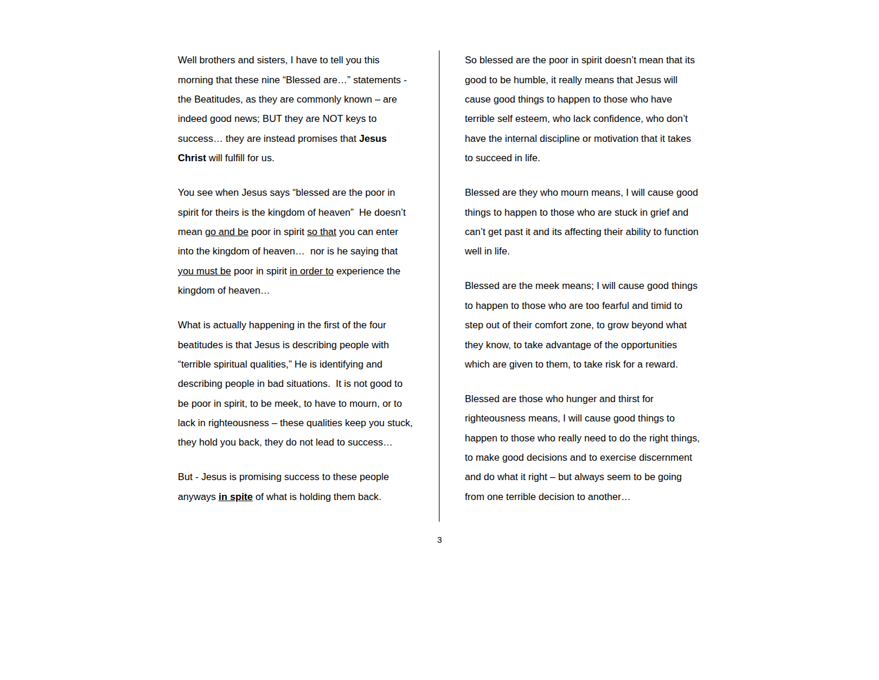Well brothers and sisters, I have to tell you this morning that these nine “Blessed are…” statements - the Beatitudes, as they are commonly known – are indeed good news; BUT they are NOT keys to success… they are instead promises that Jesus Christ will fulfill for us.
You see when Jesus says “blessed are the poor in spirit for theirs is the kingdom of heaven” He doesn’t mean go and be poor in spirit so that you can enter into the kingdom of heaven… nor is he saying that you must be poor in spirit in order to experience the kingdom of heaven…
What is actually happening in the first of the four beatitudes is that Jesus is describing people with “terrible spiritual qualities,” He is identifying and describing people in bad situations. It is not good to be poor in spirit, to be meek, to have to mourn, or to lack in righteousness – these qualities keep you stuck, they hold you back, they do not lead to success…
But - Jesus is promising success to these people anyways in spite of what is holding them back.
So blessed are the poor in spirit doesn’t mean that its good to be humble, it really means that Jesus will cause good things to happen to those who have terrible self esteem, who lack confidence, who don’t have the internal discipline or motivation that it takes to succeed in life.
Blessed are they who mourn means, I will cause good things to happen to those who are stuck in grief and can’t get past it and its affecting their ability to function well in life.
Blessed are the meek means; I will cause good things to happen to those who are too fearful and timid to step out of their comfort zone, to grow beyond what they know, to take advantage of the opportunities which are given to them, to take risk for a reward.
Blessed are those who hunger and thirst for righteousness means, I will cause good things to happen to those who really need to do the right things, to make good decisions and to exercise discernment and do what it right – but always seem to be going from one terrible decision to another…
3